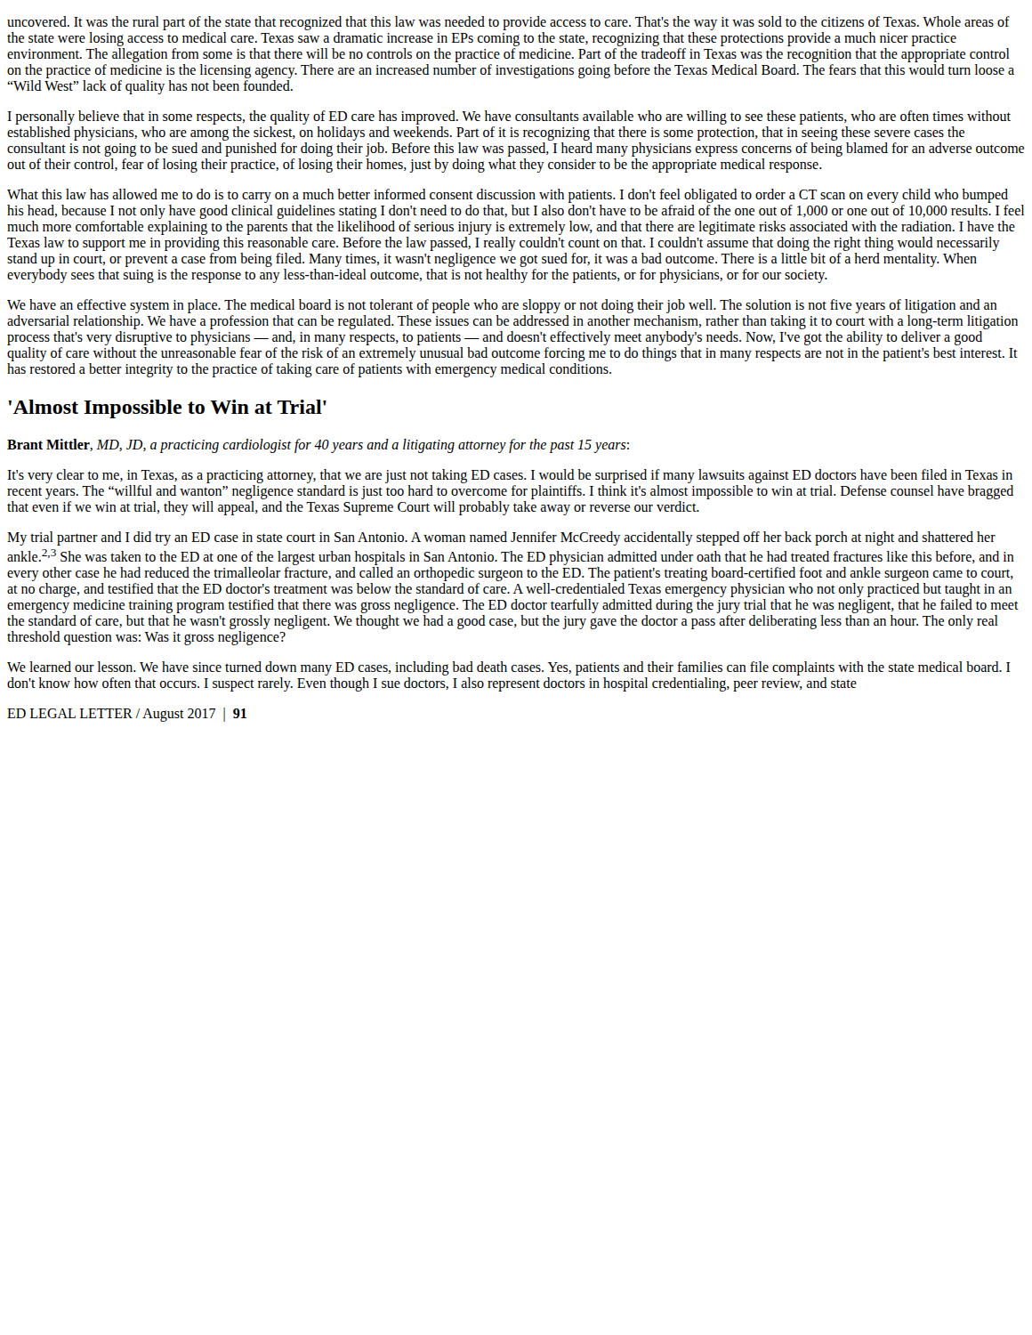uncovered. It was the rural part of the state that recognized that this law was needed to provide access to care. That's the way it was sold to the citizens of Texas. Whole areas of the state were losing access to medical care. Texas saw a dramatic increase in EPs coming to the state, recognizing that these protections provide a much nicer practice environment. The allegation from some is that there will be no controls on the practice of medicine. Part of the tradeoff in Texas was the recognition that the appropriate control on the practice of medicine is the licensing agency. There are an increased number of investigations going before the Texas Medical Board. The fears that this would turn loose a “Wild West” lack of quality has not been founded.
I personally believe that in some respects, the quality of ED care has improved. We have consultants available who are willing to see these patients, who are often times without established physicians, who are among the sickest, on holidays and weekends. Part of it is recognizing that there is some protection, that in seeing these severe cases the consultant is not going to be sued and punished for doing their job. Before this law was passed, I heard many physicians express concerns of being blamed for an adverse outcome out of their control, fear of losing their practice, of losing their homes, just by doing what they consider to be the appropriate medical response.
What this law has allowed me to do is to carry on a much better informed consent discussion with patients. I don't feel obligated to order a CT scan on every child who bumped his head, because I not only have good clinical guidelines stating I don't need to do that, but I also don't have to be afraid of the one out of 1,000 or one out of 10,000 results. I feel much more comfortable explaining to the parents that the likelihood of serious injury is extremely low, and that there are legitimate risks associated with the radiation. I have the Texas law to support me in providing this reasonable care. Before the law passed, I really couldn't count on that. I couldn't assume that doing the right thing would necessarily stand up in court, or prevent a case from being filed. Many times, it wasn't negligence we got sued for, it was a bad outcome. There is a little bit of a herd mentality. When everybody sees that suing is the response to any less-than-ideal outcome, that is not healthy for the patients, or for physicians, or for our society.
We have an effective system in place. The medical board is not tolerant of people who are sloppy or not doing their job well. The solution is not five years of litigation and an adversarial relationship. We have a profession that can be regulated. These issues can be addressed in another mechanism, rather than taking it to court with a long-term litigation process that's very disruptive to physicians — and, in many respects, to patients — and doesn't effectively meet anybody's needs. Now, I've got the ability to deliver a good quality of care without the unreasonable fear of the risk of an extremely unusual bad outcome forcing me to do things that in many respects are not in the patient's best interest. It has restored a better integrity to the practice of taking care of patients with emergency medical conditions.
'Almost Impossible to Win at Trial'
Brant Mittler, MD, JD, a practicing cardiologist for 40 years and a litigating attorney for the past 15 years:
It's very clear to me, in Texas, as a practicing attorney, that we are just not taking ED cases. I would be surprised if many lawsuits against ED doctors have been filed in Texas in recent years. The “willful and wanton” negligence standard is just too hard to overcome for plaintiffs. I think it's almost impossible to win at trial. Defense counsel have bragged that even if we win at trial, they will appeal, and the Texas Supreme Court will probably take away or reverse our verdict.
My trial partner and I did try an ED case in state court in San Antonio. A woman named Jennifer McCreedy accidentally stepped off her back porch at night and shattered her ankle.2,3 She was taken to the ED at one of the largest urban hospitals in San Antonio. The ED physician admitted under oath that he had treated fractures like this before, and in every other case he had reduced the trimalleolar fracture, and called an orthopedic surgeon to the ED. The patient's treating board-certified foot and ankle surgeon came to court, at no charge, and testified that the ED doctor's treatment was below the standard of care. A well-credentialed Texas emergency physician who not only practiced but taught in an emergency medicine training program testified that there was gross negligence. The ED doctor tearfully admitted during the jury trial that he was negligent, that he failed to meet the standard of care, but that he wasn't grossly negligent. We thought we had a good case, but the jury gave the doctor a pass after deliberating less than an hour. The only real threshold question was: Was it gross negligence?
We learned our lesson. We have since turned down many ED cases, including bad death cases. Yes, patients and their families can file complaints with the state medical board. I don't know how often that occurs. I suspect rarely. Even though I sue doctors, I also represent doctors in hospital credentialing, peer review, and state
ED LEGAL LETTER / August 2017 | 91